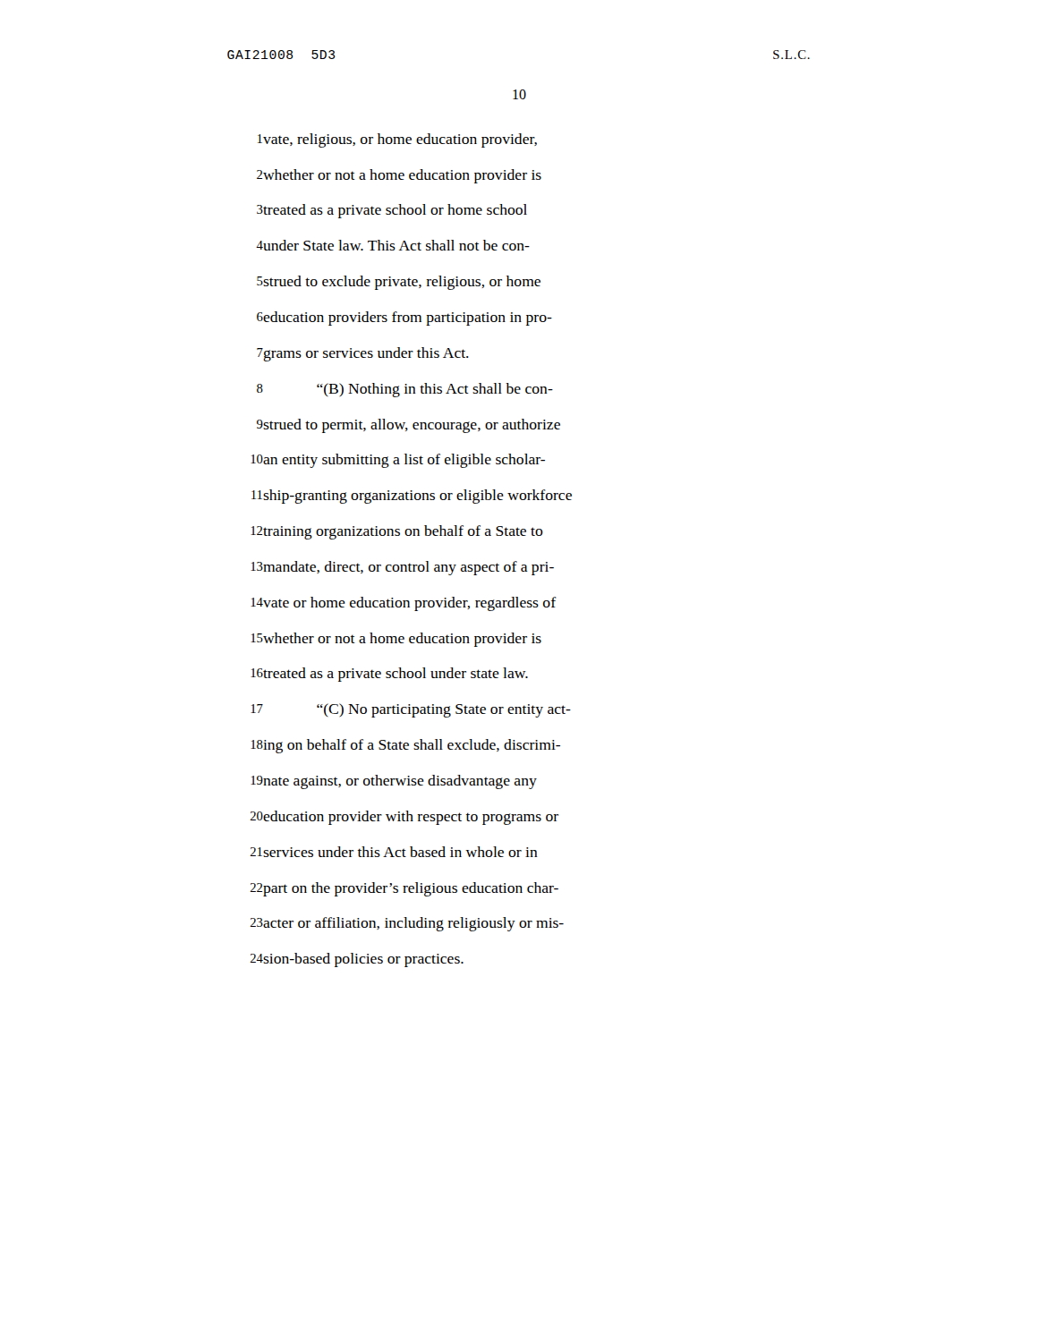GAI21008 5D3 S.L.C.
10
| 1 | vate, religious, or home education provider, |
| 2 | whether or not a home education provider is |
| 3 | treated as a private school or home school |
| 4 | under State law. This Act shall not be con- |
| 5 | strued to exclude private, religious, or home |
| 6 | education providers from participation in pro- |
| 7 | grams or services under this Act. |
| 8 | “(B) Nothing in this Act shall be con- |
| 9 | strued to permit, allow, encourage, or authorize |
| 10 | an entity submitting a list of eligible scholar- |
| 11 | ship-granting organizations or eligible workforce |
| 12 | training organizations on behalf of a State to |
| 13 | mandate, direct, or control any aspect of a pri- |
| 14 | vate or home education provider, regardless of |
| 15 | whether or not a home education provider is |
| 16 | treated as a private school under state law. |
| 17 | “(C) No participating State or entity act- |
| 18 | ing on behalf of a State shall exclude, discrimi- |
| 19 | nate against, or otherwise disadvantage any |
| 20 | education provider with respect to programs or |
| 21 | services under this Act based in whole or in |
| 22 | part on the provider’s religious education char- |
| 23 | acter or affiliation, including religiously or mis- |
| 24 | sion-based policies or practices. |